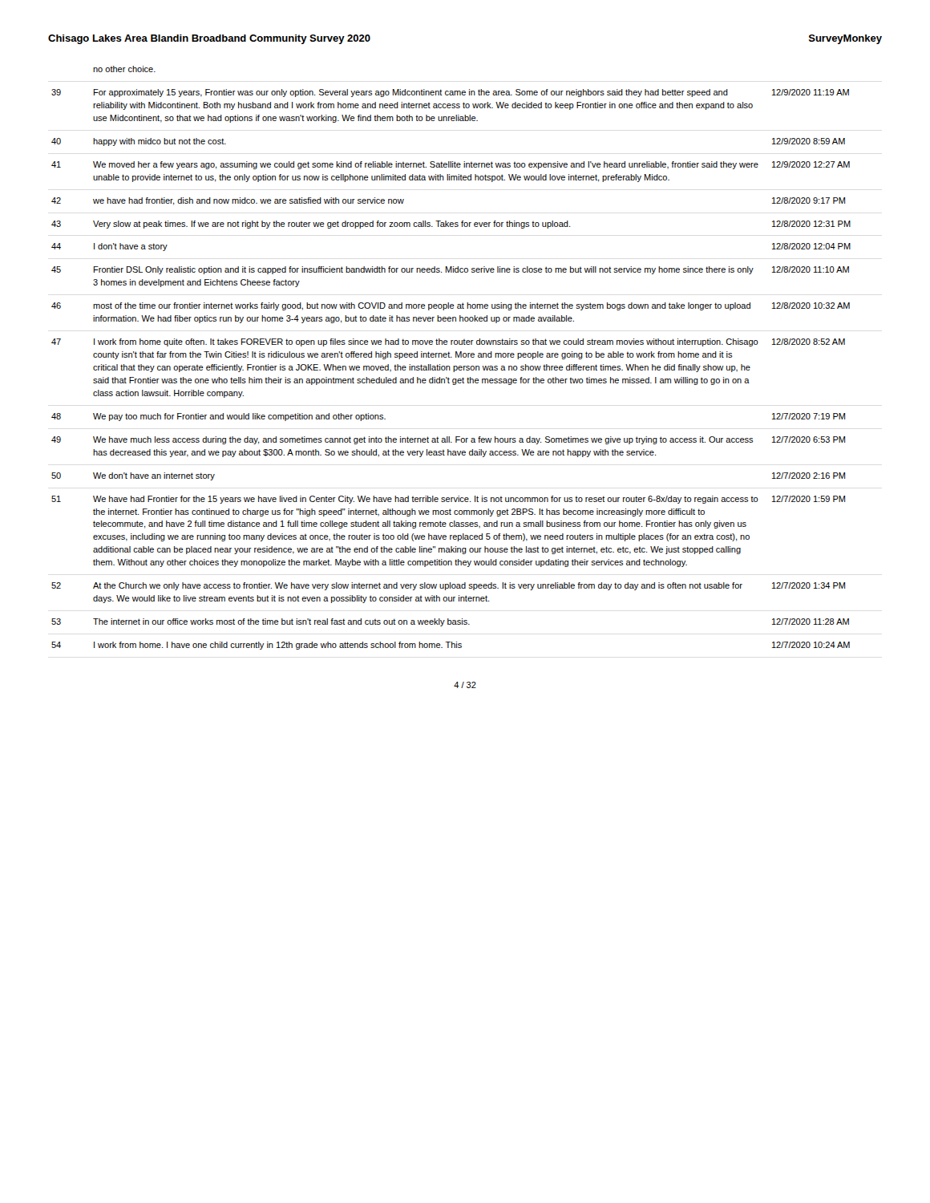Chisago Lakes Area Blandin Broadband Community Survey 2020 SurveyMonkey
| | no other choice. | |
| 39 | For approximately 15 years, Frontier was our only option. Several years ago Midcontinent came in the area. Some of our neighbors said they had better speed and reliability with Midcontinent. Both my husband and I work from home and need internet access to work. We decided to keep Frontier in one office and then expand to also use Midcontinent, so that we had options if one wasn't working. We find them both to be unreliable. | 12/9/2020 11:19 AM |
| 40 | happy with midco but not the cost. | 12/9/2020 8:59 AM |
| 41 | We moved her a few years ago, assuming we could get some kind of reliable internet. Satellite internet was too expensive and I've heard unreliable, frontier said they were unable to provide internet to us, the only option for us now is cellphone unlimited data with limited hotspot. We would love internet, preferably Midco. | 12/9/2020 12:27 AM |
| 42 | we have had frontier, dish and now midco. we are satisfied with our service now | 12/8/2020 9:17 PM |
| 43 | Very slow at peak times. If we are not right by the router we get dropped for zoom calls. Takes for ever for things to upload. | 12/8/2020 12:31 PM |
| 44 | I don't have a story | 12/8/2020 12:04 PM |
| 45 | Frontier DSL Only realistic option and it is capped for insufficient bandwidth for our needs. Midco serive line is close to me but will not service my home since there is only 3 homes in develpment and Eichtens Cheese factory | 12/8/2020 11:10 AM |
| 46 | most of the time our frontier internet works fairly good, but now with COVID and more people at home using the internet the system bogs down and take longer to upload information. We had fiber optics run by our home 3-4 years ago, but to date it has never been hooked up or made available. | 12/8/2020 10:32 AM |
| 47 | I work from home quite often. It takes FOREVER to open up files since we had to move the router downstairs so that we could stream movies without interruption. Chisago county isn't that far from the Twin Cities! It is ridiculous we aren't offered high speed internet. More and more people are going to be able to work from home and it is critical that they can operate efficiently. Frontier is a JOKE. When we moved, the installation person was a no show three different times. When he did finally show up, he said that Frontier was the one who tells him their is an appointment scheduled and he didn't get the message for the other two times he missed. I am willing to go in on a class action lawsuit. Horrible company. | 12/8/2020 8:52 AM |
| 48 | We pay too much for Frontier and would like competition and other options. | 12/7/2020 7:19 PM |
| 49 | We have much less access during the day, and sometimes cannot get into the internet at all. For a few hours a day. Sometimes we give up trying to access it. Our access has decreased this year, and we pay about $300. A month. So we should, at the very least have daily access. We are not happy with the service. | 12/7/2020 6:53 PM |
| 50 | We don't have an internet story | 12/7/2020 2:16 PM |
| 51 | We have had Frontier for the 15 years we have lived in Center City. We have had terrible service. It is not uncommon for us to reset our router 6-8x/day to regain access to the internet. Frontier has continued to charge us for "high speed" internet, although we most commonly get 2BPS. It has become increasingly more difficult to telecommute, and have 2 full time distance and 1 full time college student all taking remote classes, and run a small business from our home. Frontier has only given us excuses, including we are running too many devices at once, the router is too old (we have replaced 5 of them), we need routers in multiple places (for an extra cost), no additional cable can be placed near your residence, we are at "the end of the cable line" making our house the last to get internet, etc. etc, etc. We just stopped calling them. Without any other choices they monopolize the market. Maybe with a little competition they would consider updating their services and technology. | 12/7/2020 1:59 PM |
| 52 | At the Church we only have access to frontier. We have very slow internet and very slow upload speeds. It is very unreliable from day to day and is often not usable for days. We would like to live stream events but it is not even a possiblity to consider at with our internet. | 12/7/2020 1:34 PM |
| 53 | The internet in our office works most of the time but isn't real fast and cuts out on a weekly basis. | 12/7/2020 11:28 AM |
| 54 | I work from home. I have one child currently in 12th grade who attends school from home. This | 12/7/2020 10:24 AM |
4 / 32